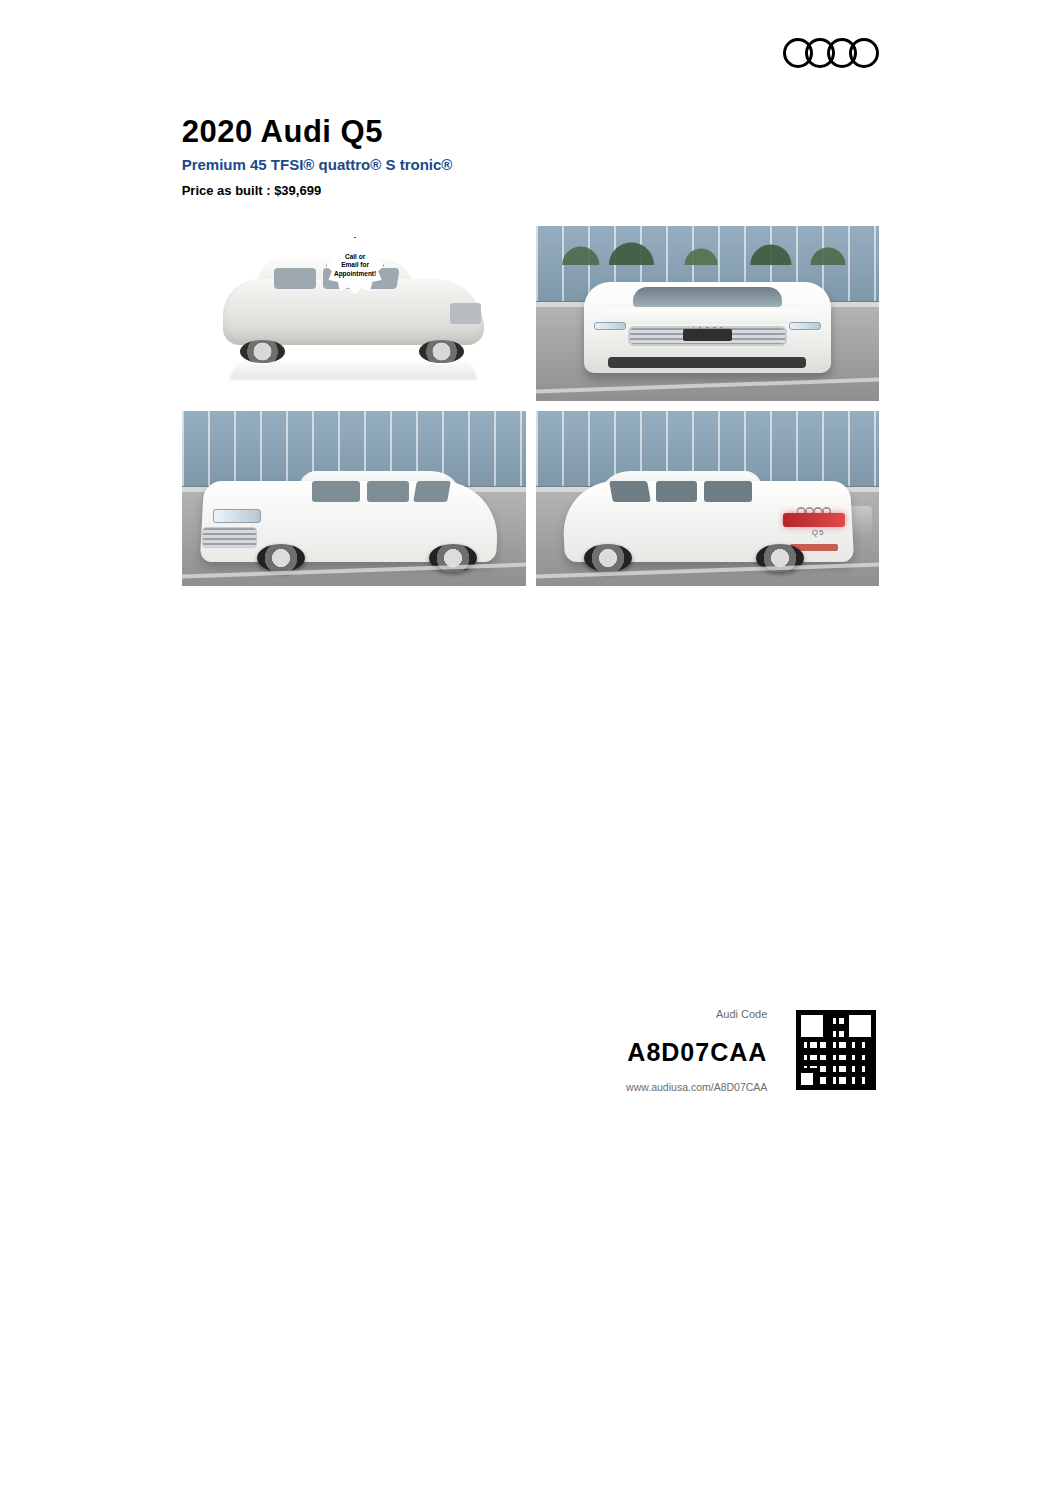2020 Audi Q5
Premium 45 TFSI® quattro® S tronic®
Price as built : $39,699
Call or
Email for
Appointment!
Q5
Audi Code
A8D07CAA
www.audiusa.com/A8D07CAA